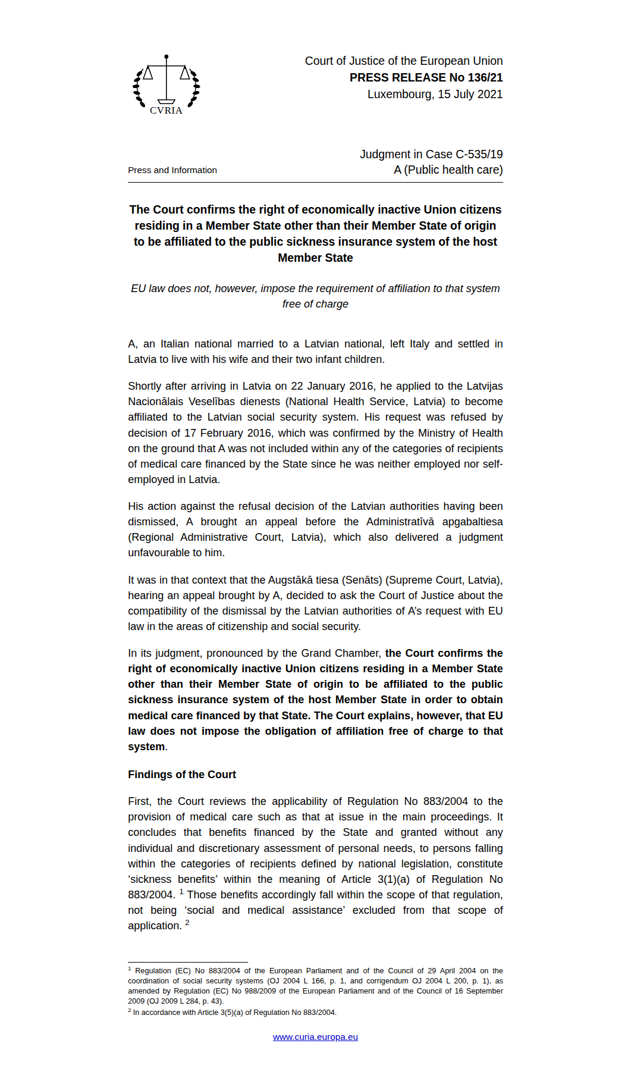CVRIA
Court of Justice of the European Union
PRESS RELEASE No 136/21
Luxembourg, 15 July 2021
Press and Information
Judgment in Case C‑535/19
A (Public health care)
The Court confirms the right of economically inactive Union citizens residing in a Member State other than their Member State of origin to be affiliated to the public sickness insurance system of the host Member State
EU law does not, however, impose the requirement of affiliation to that system free of charge
A, an Italian national married to a Latvian national, left Italy and settled in Latvia to live with his wife and their two infant children.
Shortly after arriving in Latvia on 22 January 2016, he applied to the Latvijas Nacionālais Veselības dienests (National Health Service, Latvia) to become affiliated to the Latvian social security system. His request was refused by decision of 17 February 2016, which was confirmed by the Ministry of Health on the ground that A was not included within any of the categories of recipients of medical care financed by the State since he was neither employed nor self-employed in Latvia.
His action against the refusal decision of the Latvian authorities having been dismissed, A brought an appeal before the Administratīvā apgabaltiesa (Regional Administrative Court, Latvia), which also delivered a judgment unfavourable to him.
It was in that context that the Augstākā tiesa (Senāts) (Supreme Court, Latvia), hearing an appeal brought by A, decided to ask the Court of Justice about the compatibility of the dismissal by the Latvian authorities of A’s request with EU law in the areas of citizenship and social security.
In its judgment, pronounced by the Grand Chamber, the Court confirms the right of economically inactive Union citizens residing in a Member State other than their Member State of origin to be affiliated to the public sickness insurance system of the host Member State in order to obtain medical care financed by that State. The Court explains, however, that EU law does not impose the obligation of affiliation free of charge to that system.
Findings of the Court
First, the Court reviews the applicability of Regulation No 883/2004 to the provision of medical care such as that at issue in the main proceedings. It concludes that benefits financed by the State and granted without any individual and discretionary assessment of personal needs, to persons falling within the categories of recipients defined by national legislation, constitute ‘sickness benefits’ within the meaning of Article 3(1)(a) of Regulation No 883/2004. 1 Those benefits accordingly fall within the scope of that regulation, not being ‘social and medical assistance’ excluded from that scope of application. 2
1 Regulation (EC) No 883/2004 of the European Parliament and of the Council of 29 April 2004 on the coordination of social security systems (OJ 2004 L 166, p. 1, and corrigendum OJ 2004 L 200, p. 1), as amended by Regulation (EC) No 988/2009 of the European Parliament and of the Council of 16 September 2009 (OJ 2009 L 284, p. 43).
2 In accordance with Article 3(5)(a) of Regulation No 883/2004.
www.curia.europa.eu